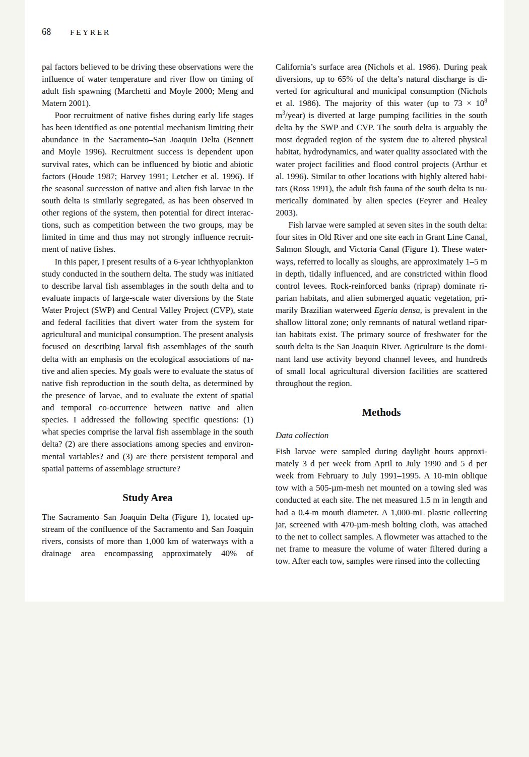68 Feyrer
pal factors believed to be driving these observations were the influence of water temperature and river flow on timing of adult fish spawning (Marchetti and Moyle 2000; Meng and Matern 2001).
Poor recruitment of native fishes during early life stages has been identified as one potential mechanism limiting their abundance in the Sacramento–San Joaquin Delta (Bennett and Moyle 1996). Recruitment success is dependent upon survival rates, which can be influenced by biotic and abiotic factors (Houde 1987; Harvey 1991; Letcher et al. 1996). If the seasonal succession of native and alien fish larvae in the south delta is similarly segregated, as has been observed in other regions of the system, then potential for direct interactions, such as competition between the two groups, may be limited in time and thus may not strongly influence recruitment of native fishes.
In this paper, I present results of a 6-year ichthyoplankton study conducted in the southern delta. The study was initiated to describe larval fish assemblages in the south delta and to evaluate impacts of large-scale water diversions by the State Water Project (SWP) and Central Valley Project (CVP), state and federal facilities that divert water from the system for agricultural and municipal consumption. The present analysis focused on describing larval fish assemblages of the south delta with an emphasis on the ecological associations of native and alien species. My goals were to evaluate the status of native fish reproduction in the south delta, as determined by the presence of larvae, and to evaluate the extent of spatial and temporal co-occurrence between native and alien species. I addressed the following specific questions: (1) what species comprise the larval fish assemblage in the south delta? (2) are there associations among species and environmental variables? and (3) are there persistent temporal and spatial patterns of assemblage structure?
Study Area
The Sacramento–San Joaquin Delta (Figure 1), located upstream of the confluence of the Sacramento and San Joaquin rivers, consists of more than 1,000 km of waterways with a drainage area encompassing approximately 40% of California’s surface area (Nichols et al. 1986). During peak diversions, up to 65% of the delta’s natural discharge is diverted for agricultural and municipal consumption (Nichols et al. 1986). The majority of this water (up to 73 × 108 m3/year) is diverted at large pumping facilities in the south delta by the SWP and CVP. The south delta is arguably the most degraded region of the system due to altered physical habitat, hydrodynamics, and water quality associated with the water project facilities and flood control projects (Arthur et al. 1996). Similar to other locations with highly altered habitats (Ross 1991), the adult fish fauna of the south delta is numerically dominated by alien species (Feyrer and Healey 2003).
Fish larvae were sampled at seven sites in the south delta: four sites in Old River and one site each in Grant Line Canal, Salmon Slough, and Victoria Canal (Figure 1). These waterways, referred to locally as sloughs, are approximately 1–5 m in depth, tidally influenced, and are constricted within flood control levees. Rock-reinforced banks (riprap) dominate riparian habitats, and alien submerged aquatic vegetation, primarily Brazilian waterweed Egeria densa, is prevalent in the shallow littoral zone; only remnants of natural wetland riparian habitats exist. The primary source of freshwater for the south delta is the San Joaquin River. Agriculture is the dominant land use activity beyond channel levees, and hundreds of small local agricultural diversion facilities are scattered throughout the region.
Methods
Data collection
Fish larvae were sampled during daylight hours approximately 3 d per week from April to July 1990 and 5 d per week from February to July 1991–1995. A 10-min oblique tow with a 505-µm-mesh net mounted on a towing sled was conducted at each site. The net measured 1.5 m in length and had a 0.4-m mouth diameter. A 1,000-mL plastic collecting jar, screened with 470-µm-mesh bolting cloth, was attached to the net to collect samples. A flowmeter was attached to the net frame to measure the volume of water filtered during a tow. After each tow, samples were rinsed into the collecting